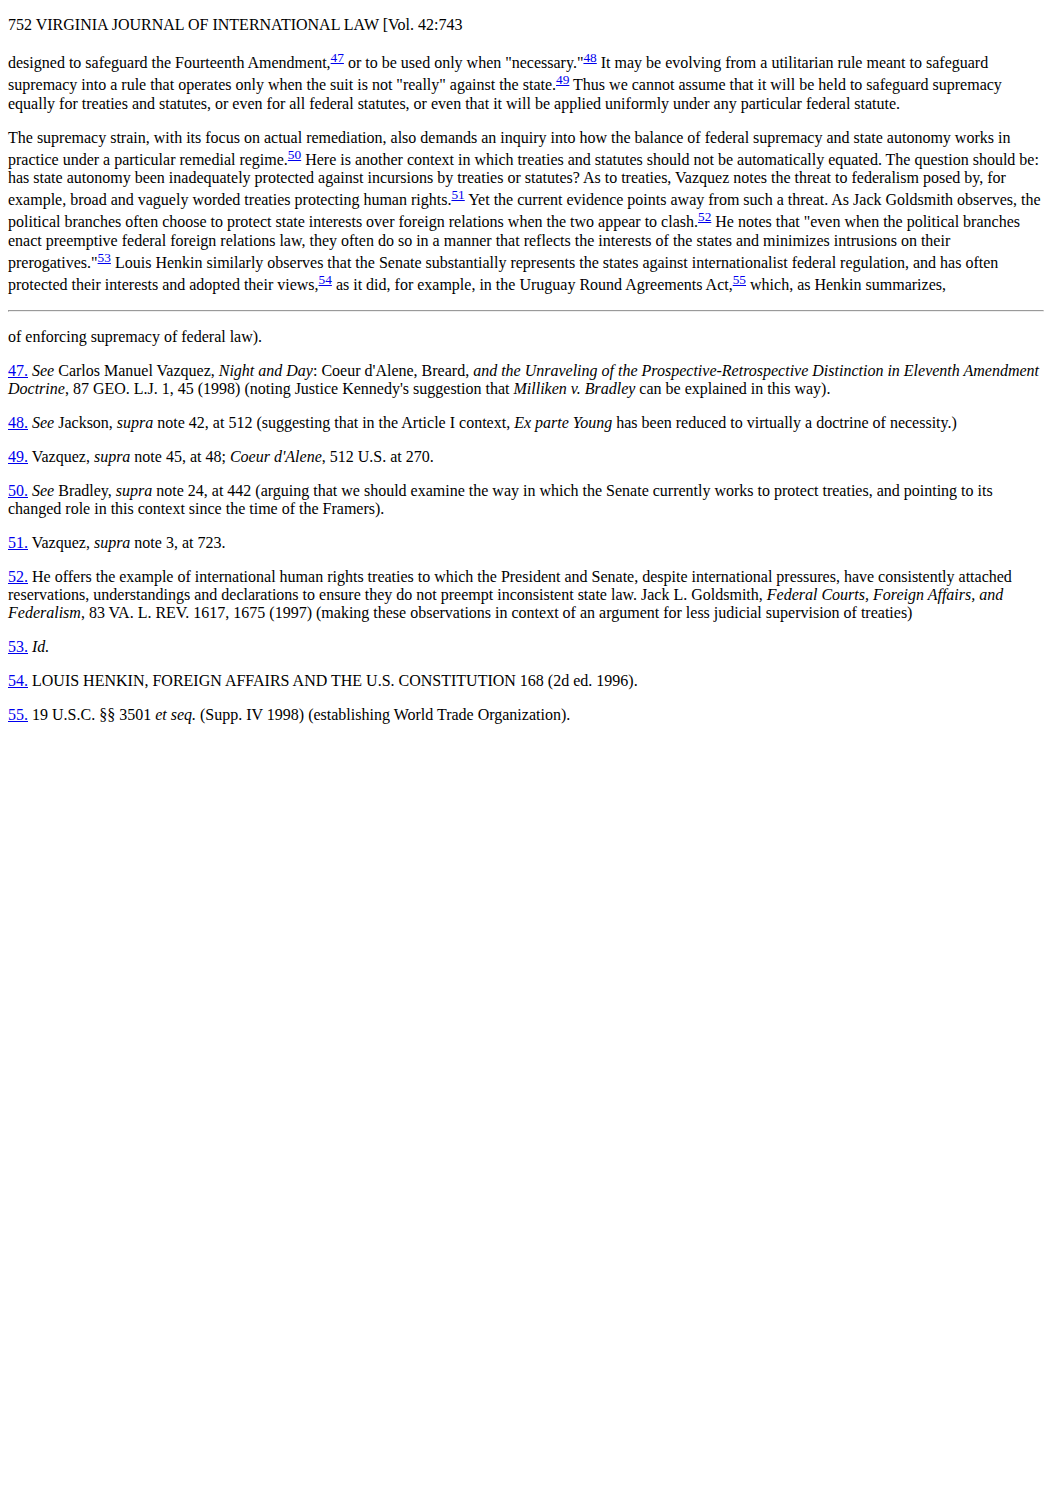752 VIRGINIA JOURNAL OF INTERNATIONAL LAW [Vol. 42:743
designed to safeguard the Fourteenth Amendment,47 or to be used only when "necessary."48 It may be evolving from a utilitarian rule meant to safeguard supremacy into a rule that operates only when the suit is not "really" against the state.49 Thus we cannot assume that it will be held to safeguard supremacy equally for treaties and statutes, or even for all federal statutes, or even that it will be applied uniformly under any particular federal statute.
The supremacy strain, with its focus on actual remediation, also demands an inquiry into how the balance of federal supremacy and state autonomy works in practice under a particular remedial regime.50 Here is another context in which treaties and statutes should not be automatically equated. The question should be: has state autonomy been inadequately protected against incursions by treaties or statutes? As to treaties, Vazquez notes the threat to federalism posed by, for example, broad and vaguely worded treaties protecting human rights.51 Yet the current evidence points away from such a threat. As Jack Goldsmith observes, the political branches often choose to protect state interests over foreign relations when the two appear to clash.52 He notes that "even when the political branches enact preemptive federal foreign relations law, they often do so in a manner that reflects the interests of the states and minimizes intrusions on their prerogatives."53 Louis Henkin similarly observes that the Senate substantially represents the states against internationalist federal regulation, and has often protected their interests and adopted their views,54 as it did, for example, in the Uruguay Round Agreements Act,55 which, as Henkin summarizes,
of enforcing supremacy of federal law).
47. See Carlos Manuel Vazquez, Night and Day: Coeur d'Alene, Breard, and the Unraveling of the Prospective-Retrospective Distinction in Eleventh Amendment Doctrine, 87 GEO. L.J. 1, 45 (1998) (noting Justice Kennedy's suggestion that Milliken v. Bradley can be explained in this way).
48. See Jackson, supra note 42, at 512 (suggesting that in the Article I context, Ex parte Young has been reduced to virtually a doctrine of necessity.)
49. Vazquez, supra note 45, at 48; Coeur d'Alene, 512 U.S. at 270.
50. See Bradley, supra note 24, at 442 (arguing that we should examine the way in which the Senate currently works to protect treaties, and pointing to its changed role in this context since the time of the Framers).
51. Vazquez, supra note 3, at 723.
52. He offers the example of international human rights treaties to which the President and Senate, despite international pressures, have consistently attached reservations, understandings and declarations to ensure they do not preempt inconsistent state law. Jack L. Goldsmith, Federal Courts, Foreign Affairs, and Federalism, 83 VA. L. REV. 1617, 1675 (1997) (making these observations in context of an argument for less judicial supervision of treaties)
53. Id.
54. LOUIS HENKIN, FOREIGN AFFAIRS AND THE U.S. CONSTITUTION 168 (2d ed. 1996).
55. 19 U.S.C. §§ 3501 et seq. (Supp. IV 1998) (establishing World Trade Organization).